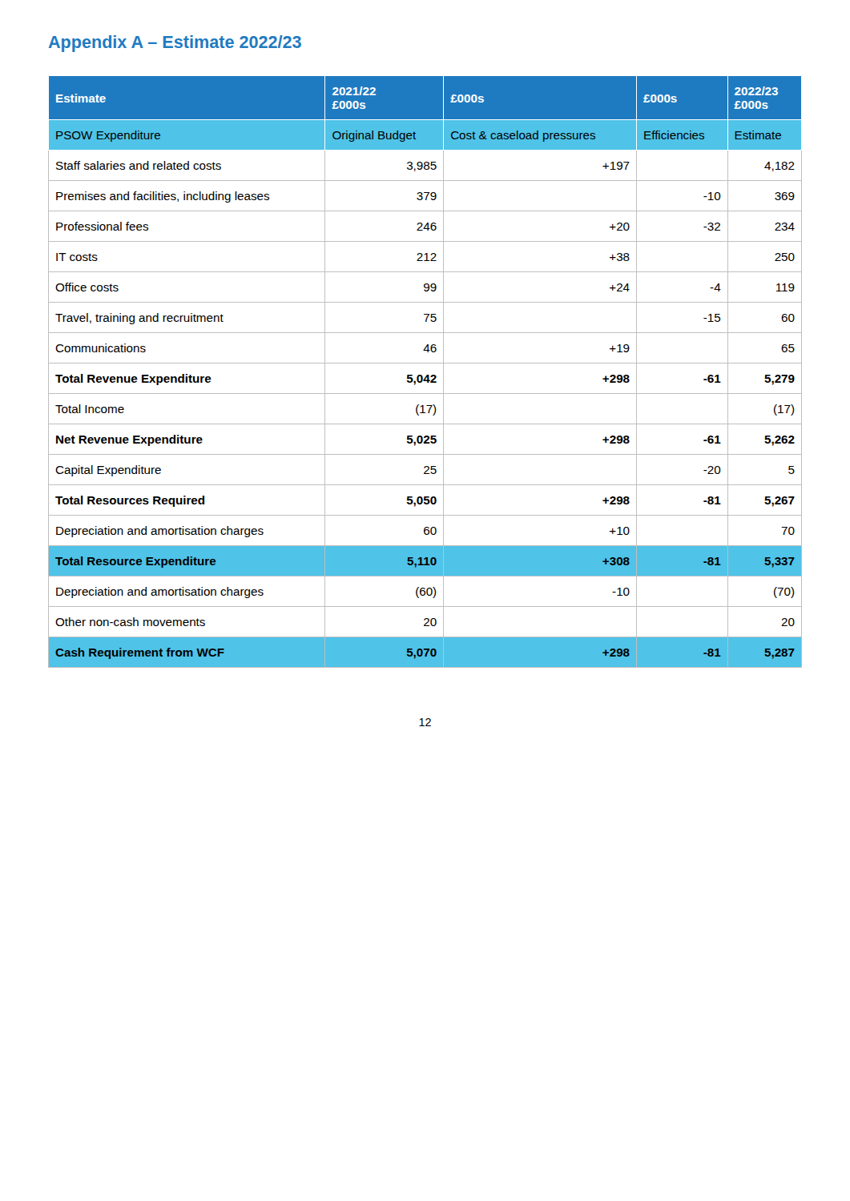Appendix A – Estimate 2022/23
| Estimate | 2021/22 £000s | £000s | £000s | 2022/23 £000s |
| --- | --- | --- | --- | --- |
| PSOW Expenditure | Original Budget | Cost & caseload pressures | Efficiencies | Estimate |
| Staff salaries and related costs | 3,985 | +197 | | 4,182 |
| Premises and facilities, including leases | 379 | | -10 | 369 |
| Professional fees | 246 | +20 | -32 | 234 |
| IT costs | 212 | +38 | | 250 |
| Office costs | 99 | +24 | -4 | 119 |
| Travel, training and recruitment | 75 | | -15 | 60 |
| Communications | 46 | +19 | | 65 |
| Total Revenue Expenditure | 5,042 | +298 | -61 | 5,279 |
| Total Income | (17) | | | (17) |
| Net Revenue Expenditure | 5,025 | +298 | -61 | 5,262 |
| Capital Expenditure | 25 | | -20 | 5 |
| Total Resources Required | 5,050 | +298 | -81 | 5,267 |
| Depreciation and amortisation charges | 60 | +10 | | 70 |
| Total Resource Expenditure | 5,110 | +308 | -81 | 5,337 |
| Depreciation and amortisation charges | (60) | -10 | | (70) |
| Other non-cash movements | 20 | | | 20 |
| Cash Requirement from WCF | 5,070 | +298 | -81 | 5,287 |
12